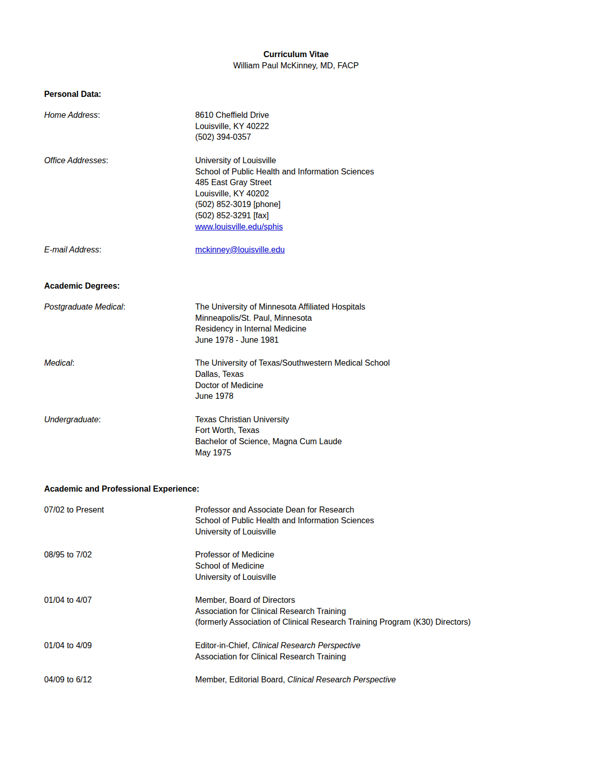Curriculum Vitae
William Paul McKinney, MD, FACP
Personal Data:
| Home Address : | 8610 Cheffield Drive Louisville, KY 40222 (502) 394-0357 |
| Office Addresses : | University of Louisville School of Public Health and Information Sciences 485 East Gray Street Louisville, KY 40202 (502) 852-3019 [phone] (502) 852-3291 [fax] www.louisville.edu/sphis |
| E-mail Address : | mckinney@louisville.edu |
Academic Degrees:
| Postgraduate Medical : | The University of Minnesota Affiliated Hospitals Minneapolis/St. Paul, Minnesota Residency in Internal Medicine June 1978 - June 1981 |
| Medical : | The University of Texas/Southwestern Medical School Dallas, Texas Doctor of Medicine June 1978 |
| Undergraduate : | Texas Christian University Fort Worth, Texas Bachelor of Science, Magna Cum Laude May 1975 |
Academic and Professional Experience:
| 07/02 to Present | Professor and Associate Dean for Research School of Public Health and Information Sciences University of Louisville |
| 08/95 to 7/02 | Professor of Medicine School of Medicine University of Louisville |
| 01/04 to 4/07 | Member, Board of Directors Association for Clinical Research Training (formerly Association of Clinical Research Training Program (K30) Directors) |
| 01/04 to 4/09 | Editor-in-Chief, Clinical Research Perspective Association for Clinical Research Training |
| 04/09 to 6/12 | Member, Editorial Board, Clinical Research Perspective |